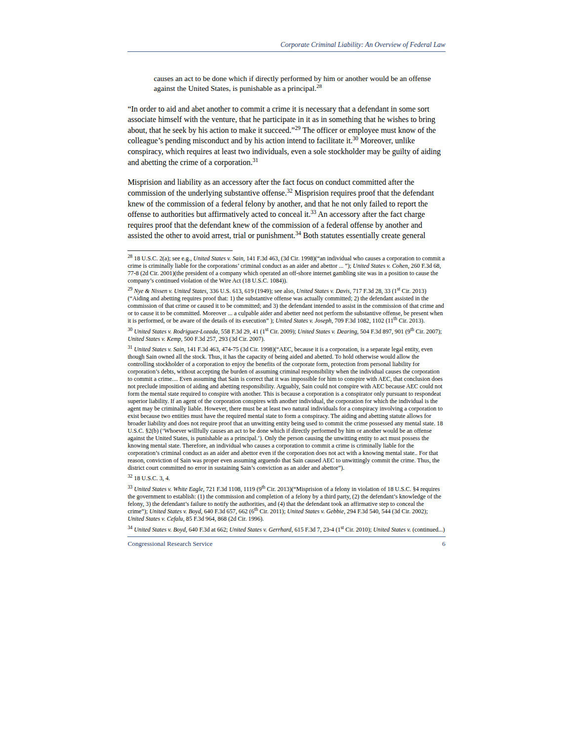Corporate Criminal Liability: An Overview of Federal Law
causes an act to be done which if directly performed by him or another would be an offense against the United States, is punishable as a principal.28
“In order to aid and abet another to commit a crime it is necessary that a defendant in some sort associate himself with the venture, that he participate in it as in something that he wishes to bring about, that he seek by his action to make it succeed.”29 The officer or employee must know of the colleague’s pending misconduct and by his action intend to facilitate it.30 Moreover, unlike conspiracy, which requires at least two individuals, even a sole stockholder may be guilty of aiding and abetting the crime of a corporation.31
Misprision and liability as an accessory after the fact focus on conduct committed after the commission of the underlying substantive offense.32 Misprision requires proof that the defendant knew of the commission of a federal felony by another, and that he not only failed to report the offense to authorities but affirmatively acted to conceal it.33 An accessory after the fact charge requires proof that the defendant knew of the commission of a federal offense by another and assisted the other to avoid arrest, trial or punishment.34 Both statutes essentially create general
28 18 U.S.C. 2(a); see e.g., United States v. Sain, 141 F.3d 463, (3d Cir. 1998)(“an individual who causes a corporation to commit a crime is criminally liable for the corporations’ criminal conduct as an aider and abettor ... ”); United States v. Cohen, 260 F.3d 68, 77-8 (2d Cir. 2001)(the president of a company which operated an off-shore internet gambling site was in a position to cause the company’s continued violation of the Wire Act (18 U.S.C. 1084)).
29 Nye & Nissen v. United States, 336 U.S. 613, 619 (1949); see also, United States v. Davis, 717 F.3d 28, 33 (1st Cir. 2013)(“Aiding and abetting requires proof that: 1) the substantive offense was actually committed; 2) the defendant assisted in the commission of that crime or caused it to be committed; and 3) the defendant intended to assist in the commission of that crime and or to cause it to be committed. Moreover ... a culpable aider and abetter need not perform the substantive offense, be present when it is performed, or be aware of the details of its execution” ); United States v. Joseph, 709 F.3d 1082, 1102 (11th Cir. 2013).
30 United States v. Rodriguez-Lozada, 558 F.3d 29, 41 (1st Cir. 2009); United States v. Dearing, 504 F.3d 897, 901 (9th Cir. 2007); United States v. Kemp, 500 F.3d 257, 293 (3d Cir. 2007).
31 United States v. Sain, 141 F.3d 463, 474-75 (3d Cir. 1998)(“AEC, because it is a corporation, is a separate legal entity, even though Sain owned all the stock. Thus, it has the capacity of being aided and abetted. To hold otherwise would allow the controlling stockholder of a corporation to enjoy the benefits of the corporate form, protection from personal liability for corporation’s debts, without accepting the burden of assuming criminal responsibility when the individual causes the corporation to commit a crime.... Even assuming that Sain is correct that it was impossible for him to conspire with AEC, that conclusion does not preclude imposition of aiding and abetting responsibility. Arguably, Sain could not conspire with AEC because AEC could not form the mental state required to conspire with another. This is because a corporation is a conspirator only pursuant to respondeat superior liability. If an agent of the corporation conspires with another individual, the corporation for which the individual is the agent may be criminally liable. However, there must be at least two natural individuals for a conspiracy involving a corporation to exist because two entities must have the required mental state to form a conspiracy. The aiding and abetting statute allows for broader liability and does not require proof that an unwitting entity being used to commit the crime possessed any mental state. 18 U.S.C. §2(b) (‘Whoever willfully causes an act to be done which if directly performed by him or another would be an offense against the United States, is punishable as a principal.’). Only the person causing the unwitting entity to act must possess the knowing mental state. Therefore, an individual who causes a corporation to commit a crime is criminally liable for the corporation’s criminal conduct as an aider and abettor even if the corporation does not act with a knowing mental state.. For that reason, conviction of Sain was proper even assuming arguendo that Sain caused AEC to unwittingly commit the crime. Thus, the district court committed no error in sustaining Sain’s conviction as an aider and abettor”).
32 18 U.S.C. 3, 4.
33 United States v. White Eagle, 721 F.3d 1108, 1119 (9th Cir. 2013)(“Misprision of a felony in violation of 18 U.S.C. §4 requires the government to establish: (1) the commission and completion of a felony by a third party, (2) the defendant’s knowledge of the felony, 3) the defendant’s failure to notify the authorities, and (4) that the defendant took an affirmative step to conceal the crime”); United States v. Boyd, 640 F.3d 657, 662 (6th Cir. 2011); United States v. Gebbie, 294 F.3d 540, 544 (3d Cir. 2002); United States v. Cefalu, 85 F.3d 964, 868 (2d Cir. 1996).
34 United States v. Boyd, 640 F.3d at 662; United States v. Gerrhard, 615 F.3d 7, 23-4 (1st Cir. 2010); United States v. (continued...)
Congressional Research Service 6